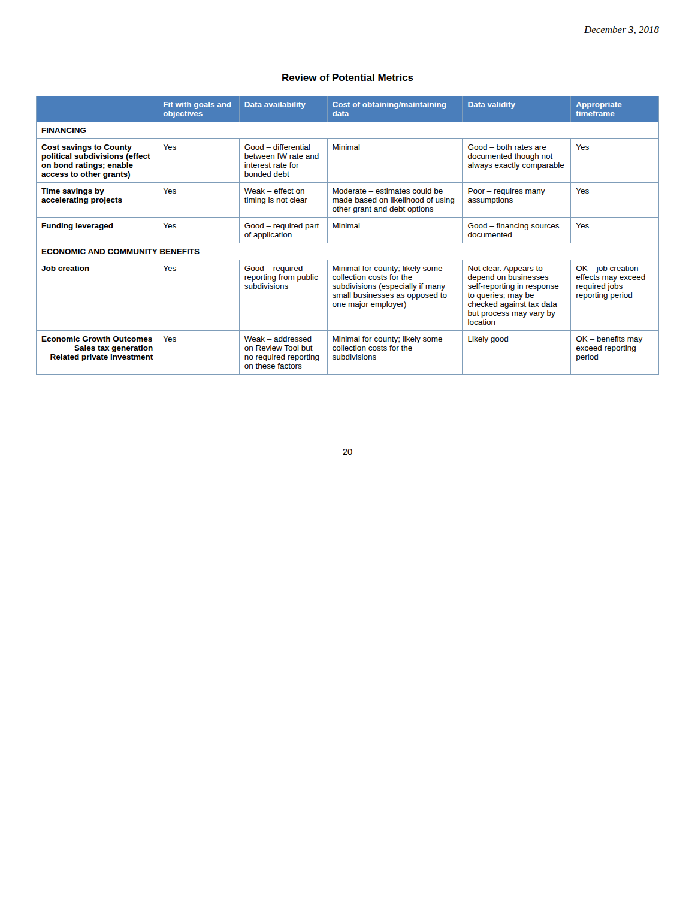December 3, 2018
Review of Potential Metrics
| | Fit with goals and objectives | Data availability | Cost of obtaining/maintaining data | Data validity | Appropriate timeframe |
| --- | --- | --- | --- | --- | --- |
| FINANCING |
| Cost savings to County political subdivisions (effect on bond ratings; enable access to other grants) | Yes | Good – differential between IW rate and interest rate for bonded debt | Minimal | Good – both rates are documented though not always exactly comparable | Yes |
| Time savings by accelerating projects | Yes | Weak – effect on timing is not clear | Moderate – estimates could be made based on likelihood of using other grant and debt options | Poor – requires many assumptions | Yes |
| Funding leveraged | Yes | Good – required part of application | Minimal | Good – financing sources documented | Yes |
| ECONOMIC AND COMMUNITY BENEFITS |
| Job creation | Yes | Good – required reporting from public subdivisions | Minimal for county; likely some collection costs for the subdivisions (especially if many small businesses as opposed to one major employer) | Not clear. Appears to depend on businesses self-reporting in response to queries; may be checked against tax data but process may vary by location | OK – job creation effects may exceed required jobs reporting period |
| Economic Growth Outcomes Sales tax generation Related private investment | Yes | Weak – addressed on Review Tool but no required reporting on these factors | Minimal for county; likely some collection costs for the subdivisions | Likely good | OK – benefits may exceed reporting period |
20